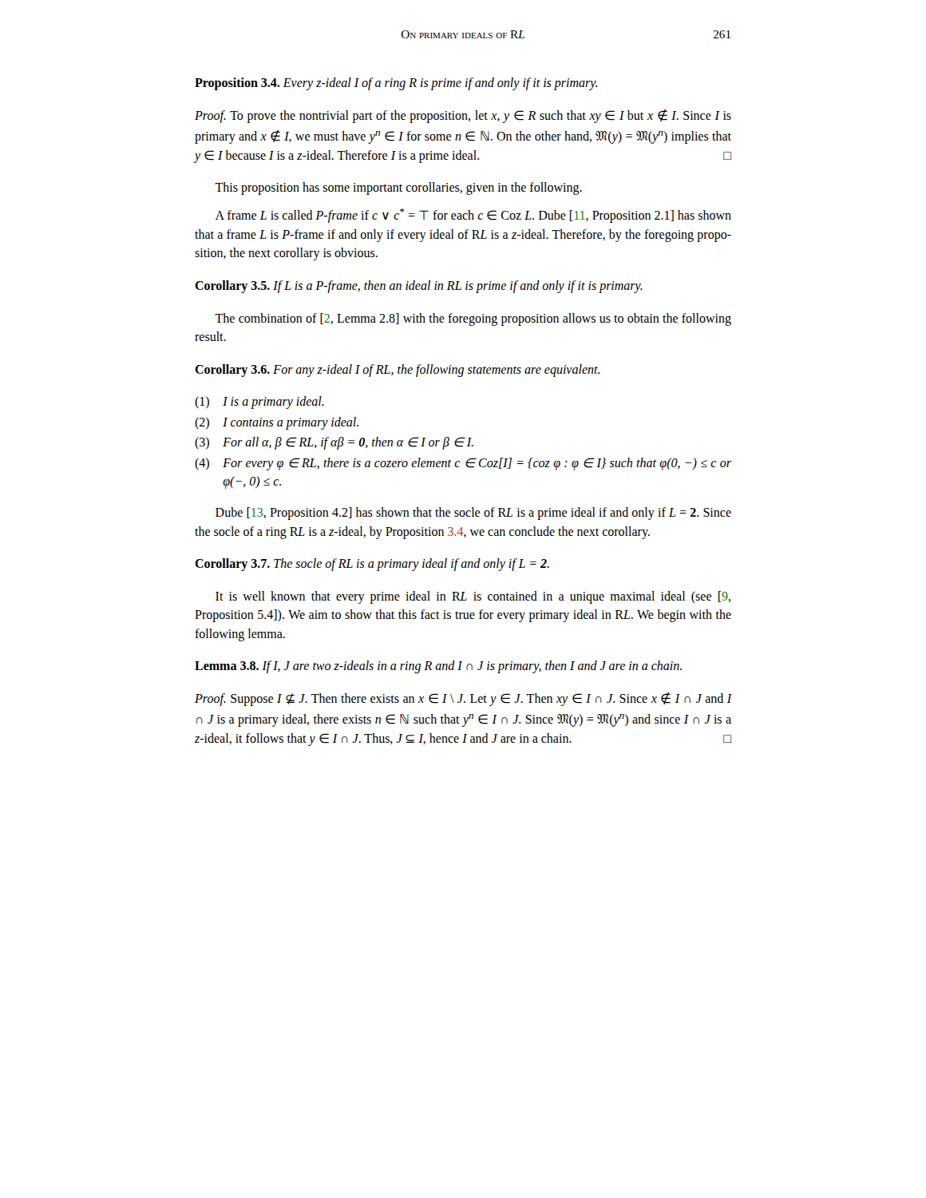On primary ideals of RL 261
Proposition 3.4. Every z-ideal I of a ring R is prime if and only if it is primary.
Proof. To prove the nontrivial part of the proposition, let x, y ∈ R such that xy ∈ I but x ∉ I. Since I is primary and x ∉ I, we must have yn ∈ I for some n ∈ ℕ. On the other hand, 𝔐(y) = 𝔐(yn) implies that y ∈ I because I is a z-ideal. Therefore I is a prime ideal. □
This proposition has some important corollaries, given in the following.
A frame L is called P-frame if c ∨ c* = ⊤ for each c ∈ Coz L. Dube [11, Proposition 2.1] has shown that a frame L is P-frame if and only if every ideal of RL is a z-ideal. Therefore, by the foregoing proposition, the next corollary is obvious.
Corollary 3.5. If L is a P-frame, then an ideal in RL is prime if and only if it is primary.
The combination of [2, Lemma 2.8] with the foregoing proposition allows us to obtain the following result.
Corollary 3.6. For any z-ideal I of RL, the following statements are equivalent.
I is a primary ideal.
I contains a primary ideal.
For all α, β ∈ RL, if αβ = 0, then α ∈ I or β ∈ I.
For every φ ∈ RL, there is a cozero element c ∈ Coz[I] = {coz φ : φ ∈ I} such that φ(0, −) ≤ c or φ(−, 0) ≤ c.
Dube [13, Proposition 4.2] has shown that the socle of RL is a prime ideal if and only if L = 2. Since the socle of a ring RL is a z-ideal, by Proposition 3.4, we can conclude the next corollary.
Corollary 3.7. The socle of RL is a primary ideal if and only if L = 2.
It is well known that every prime ideal in RL is contained in a unique maximal ideal (see [9, Proposition 5.4]). We aim to show that this fact is true for every primary ideal in RL. We begin with the following lemma.
Lemma 3.8. If I, J are two z-ideals in a ring R and I ∩ J is primary, then I and J are in a chain.
Proof. Suppose I ⊈ J. Then there exists an x ∈ I \ J. Let y ∈ J. Then xy ∈ I ∩ J. Since x ∉ I ∩ J and I ∩ J is a primary ideal, there exists n ∈ ℕ such that yn ∈ I ∩ J. Since 𝔐(y) = 𝔐(yn) and since I ∩ J is a z-ideal, it follows that y ∈ I ∩ J. Thus, J ⊆ I, hence I and J are in a chain. □